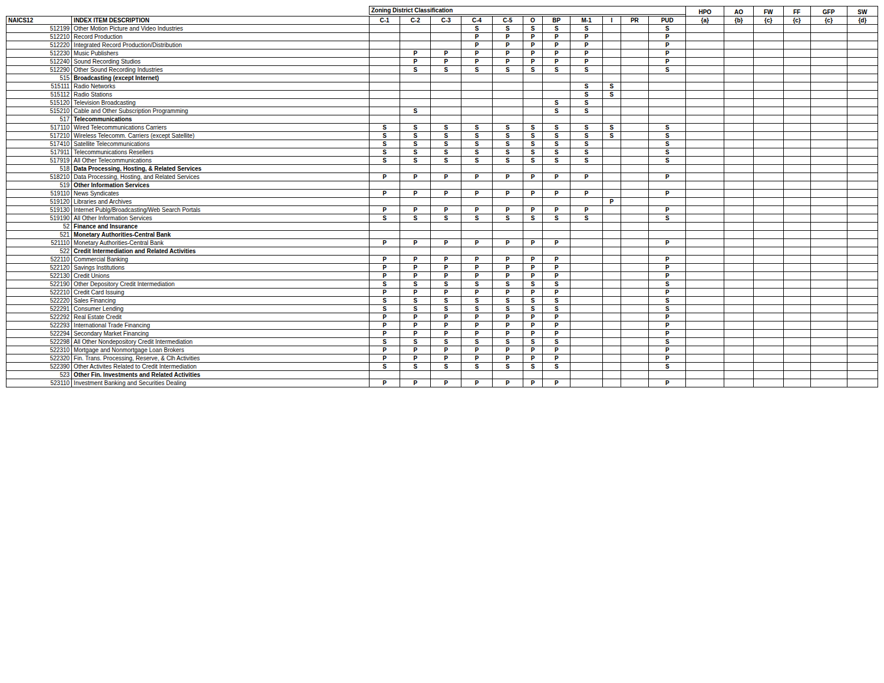| | | Zoning District Classification | HPO | AO | FW | FF | GFP | SW |
| --- | --- | --- | --- | --- | --- | --- | --- | --- |
| NAICS12 | INDEX ITEM DESCRIPTION | C-1 | C-2 | C-3 | C-4 | C-5 | O | BP | M-1 | I | PR | PUD | {a} | {b} | {c} | {c} | {c} | {d} |
| 512199 | Other Motion Picture and Video Industries | | | | S | S | S | S | S | | | S | | | | | | |
| 512210 | Record Production | | | | P | P | P | P | P | | | P | | | | | | |
| 512220 | Integrated Record Production/Distribution | | | | P | P | P | P | P | | | P | | | | | | |
| 512230 | Music Publishers | | P | P | P | P | P | P | P | | | P | | | | | | |
| 512240 | Sound Recording Studios | | P | P | P | P | P | P | P | | | P | | | | | | |
| 512290 | Other Sound Recording Industries | | S | S | S | S | S | S | S | | | S | | | | | | |
| 515 | Broadcasting (except Internet) | | | | | | | | | | | | | | | | | |
| 515111 | Radio Networks | | | | | | | | S | S | | | | | | | | |
| 515112 | Radio Stations | | | | | | | | S | S | | | | | | | | |
| 515120 | Television Broadcasting | | | | | | | S | S | | | | | | | | | |
| 515210 | Cable and Other Subscription Programming | | S | | | | | S | S | | | | | | | | | |
| 517 | Telecommunications | | | | | | | | | | | | | | | | | |
| 517110 | Wired Telecommunications Carriers | S | S | S | S | S | S | S | S | S | | S | | | | | | |
| 517210 | Wireless Telecomm. Carriers (except Satellite) | S | S | S | S | S | S | S | S | S | | S | | | | | | |
| 517410 | Satellite Telecommunications | S | S | S | S | S | S | S | S | | | S | | | | | | |
| 517911 | Telecommunications Resellers | S | S | S | S | S | S | S | S | | | S | | | | | | |
| 517919 | All Other Telecommunications | S | S | S | S | S | S | S | S | | | S | | | | | | |
| 518 | Data Processing, Hosting, & Related Services | | | | | | | | | | | | | | | | | |
| 518210 | Data Processing, Hosting, and Related Services | P | P | P | P | P | P | P | P | | | P | | | | | | |
| 519 | Other Information Services | | | | | | | | | | | | | | | | | |
| 519110 | News Syndicates | P | P | P | P | P | P | P | P | | | P | | | | | | |
| 519120 | Libraries and Archives | | | | | | | | | P | | | | | | | | |
| 519130 | Internet Publg/Broadcasting/Web Search Portals | P | P | P | P | P | P | P | P | | | P | | | | | | |
| 519190 | All Other Information Services | S | S | S | S | S | S | S | S | | | S | | | | | | |
| 52 | Finance and Insurance | | | | | | | | | | | | | | | | | |
| 521 | Monetary Authorities-Central Bank | | | | | | | | | | | | | | | | | |
| 521110 | Monetary Authorities-Central Bank | P | P | P | P | P | P | P | | | | P | | | | | | |
| 522 | Credit Intermediation and Related Activities | | | | | | | | | | | | | | | | | |
| 522110 | Commercial Banking | P | P | P | P | P | P | P | | | | P | | | | | | |
| 522120 | Savings Institutions | P | P | P | P | P | P | P | | | | P | | | | | | |
| 522130 | Credit Unions | P | P | P | P | P | P | P | | | | P | | | | | | |
| 522190 | Other Depository Credit Intermediation | S | S | S | S | S | S | S | | | | S | | | | | | |
| 522210 | Credit Card Issuing | P | P | P | P | P | P | P | | | | P | | | | | | |
| 522220 | Sales Financing | S | S | S | S | S | S | S | | | | S | | | | | | |
| 522291 | Consumer Lending | S | S | S | S | S | S | S | | | | S | | | | | | |
| 522292 | Real Estate Credit | P | P | P | P | P | P | P | | | | P | | | | | | |
| 522293 | International Trade Financing | P | P | P | P | P | P | P | | | | P | | | | | | |
| 522294 | Secondary Market Financing | P | P | P | P | P | P | P | | | | P | | | | | | |
| 522298 | All Other Nondepository Credit Intermediation | S | S | S | S | S | S | S | | | | S | | | | | | |
| 522310 | Mortgage and Nonmortgage Loan Brokers | P | P | P | P | P | P | P | | | | P | | | | | | |
| 522320 | Fin. Trans. Processing, Reserve, & Clh Activities | P | P | P | P | P | P | P | | | | P | | | | | | |
| 522390 | Other Activites Related to Credit Intermediation | S | S | S | S | S | S | S | | | | S | | | | | | |
| 523 | Other Fin. Investments and Related Activities | | | | | | | | | | | | | | | | | |
| 523110 | Investment Banking and Securities Dealing | P | P | P | P | P | P | P | | | | P | | | | | | |